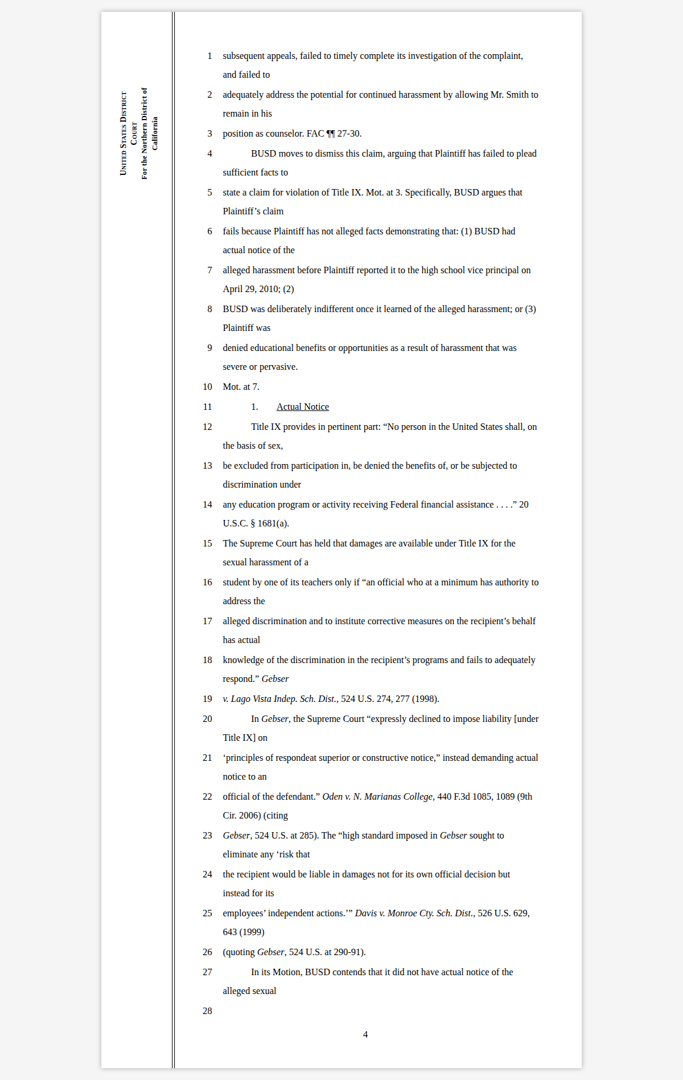United States District Court
For the Northern District of California
| 1 | subsequent appeals, failed to timely complete its investigation of the complaint, and failed to |
| 2 | adequately address the potential for continued harassment by allowing Mr. Smith to remain in his |
| 3 | position as counselor. FAC ¶¶ 27-30. |
| 4 | BUSD moves to dismiss this claim, arguing that Plaintiff has failed to plead sufficient facts to |
| 5 | state a claim for violation of Title IX. Mot. at 3. Specifically, BUSD argues that Plaintiff’s claim |
| 6 | fails because Plaintiff has not alleged facts demonstrating that: (1) BUSD had actual notice of the |
| 7 | alleged harassment before Plaintiff reported it to the high school vice principal on April 29, 2010; (2) |
| 8 | BUSD was deliberately indifferent once it learned of the alleged harassment; or (3) Plaintiff was |
| 9 | denied educational benefits or opportunities as a result of harassment that was severe or pervasive. |
| 10 | Mot. at 7. |
| 11 | 1. Actual Notice |
| 12 | Title IX provides in pertinent part: “No person in the United States shall, on the basis of sex, |
| 13 | be excluded from participation in, be denied the benefits of, or be subjected to discrimination under |
| 14 | any education program or activity receiving Federal financial assistance . . . .” 20 U.S.C. § 1681(a). |
| 15 | The Supreme Court has held that damages are available under Title IX for the sexual harassment of a |
| 16 | student by one of its teachers only if “an official who at a minimum has authority to address the |
| 17 | alleged discrimination and to institute corrective measures on the recipient’s behalf has actual |
| 18 | knowledge of the discrimination in the recipient’s programs and fails to adequately respond.” Gebser |
| 19 | v. Lago Vista Indep. Sch. Dist. , 524 U.S. 274, 277 (1998). |
| 20 | In Gebser , the Supreme Court “expressly declined to impose liability [under Title IX] on |
| 21 | ‘principles of respondeat superior or constructive notice,” instead demanding actual notice to an |
| 22 | official of the defendant.” Oden v. N. Marianas College , 440 F.3d 1085, 1089 (9th Cir. 2006) (citing |
| 23 | Gebser , 524 U.S. at 285). The “high standard imposed in Gebser sought to eliminate any ‘risk that |
| 24 | the recipient would be liable in damages not for its own official decision but instead for its |
| 25 | employees’ independent actions.’” Davis v. Monroe Cty. Sch. Dist. , 526 U.S. 629, 643 (1999) |
| 26 | (quoting Gebser , 524 U.S. at 290-91). |
| 27 | In its Motion, BUSD contends that it did not have actual notice of the alleged sexual |
| 28 | |
4